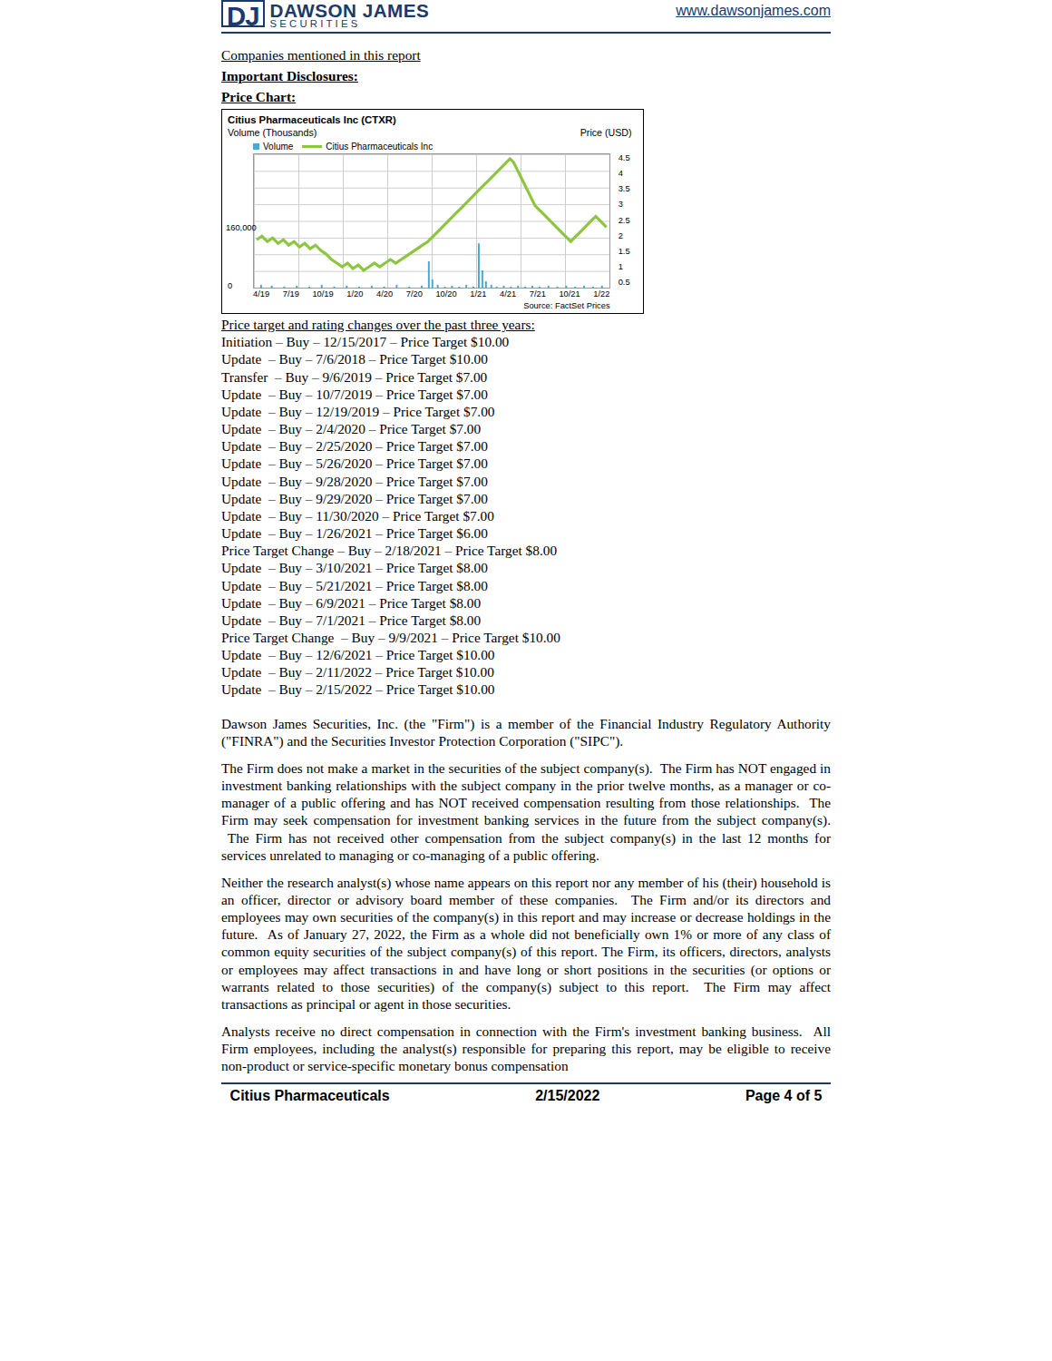DJ
DAWSON JAMES
SECURITIES
www.dawsonjames.com
Companies mentioned in this report
Important Disclosures:
Price Chart:
Citius Pharmaceuticals Inc (CTXR)
Volume (Thousands) Price (USD)
Volume Citius Pharmaceuticals Inc
160,000
0
4.5 4 3.5 3 2.5 2 1.5 1 0.5
4/19 7/19 10/19 1/20 4/20 7/20 10/20 1/21 4/21 7/21 10/21 1/22
Source: FactSet Prices
Price target and rating changes over the past three years:
Initiation – Buy – 12/15/2017 – Price Target $10.00
Update – Buy – 7/6/2018 – Price Target $10.00
Transfer – Buy – 9/6/2019 – Price Target $7.00
Update – Buy – 10/7/2019 – Price Target $7.00
Update – Buy – 12/19/2019 – Price Target $7.00
Update – Buy – 2/4/2020 – Price Target $7.00
Update – Buy – 2/25/2020 – Price Target $7.00
Update – Buy – 5/26/2020 – Price Target $7.00
Update – Buy – 9/28/2020 – Price Target $7.00
Update – Buy – 9/29/2020 – Price Target $7.00
Update – Buy – 11/30/2020 – Price Target $7.00
Update – Buy – 1/26/2021 – Price Target $6.00
Price Target Change – Buy – 2/18/2021 – Price Target $8.00
Update – Buy – 3/10/2021 – Price Target $8.00
Update – Buy – 5/21/2021 – Price Target $8.00
Update – Buy – 6/9/2021 – Price Target $8.00
Update – Buy – 7/1/2021 – Price Target $8.00
Price Target Change – Buy – 9/9/2021 – Price Target $10.00
Update – Buy – 12/6/2021 – Price Target $10.00
Update – Buy – 2/11/2022 – Price Target $10.00
Update – Buy – 2/15/2022 – Price Target $10.00
Dawson James Securities, Inc. (the "Firm") is a member of the Financial Industry Regulatory Authority ("FINRA") and the Securities Investor Protection Corporation ("SIPC").
The Firm does not make a market in the securities of the subject company(s). The Firm has NOT engaged in investment banking relationships with the subject company in the prior twelve months, as a manager or co-manager of a public offering and has NOT received compensation resulting from those relationships. The Firm may seek compensation for investment banking services in the future from the subject company(s). The Firm has not received other compensation from the subject company(s) in the last 12 months for services unrelated to managing or co-managing of a public offering.
Neither the research analyst(s) whose name appears on this report nor any member of his (their) household is an officer, director or advisory board member of these companies. The Firm and/or its directors and employees may own securities of the company(s) in this report and may increase or decrease holdings in the future. As of January 27, 2022, the Firm as a whole did not beneficially own 1% or more of any class of common equity securities of the subject company(s) of this report. The Firm, its officers, directors, analysts or employees may affect transactions in and have long or short positions in the securities (or options or warrants related to those securities) of the company(s) subject to this report. The Firm may affect transactions as principal or agent in those securities.
Analysts receive no direct compensation in connection with the Firm's investment banking business. All Firm employees, including the analyst(s) responsible for preparing this report, may be eligible to receive non-product or service-specific monetary bonus compensation
Citius Pharmaceuticals 2/15/2022 Page 4 of 5